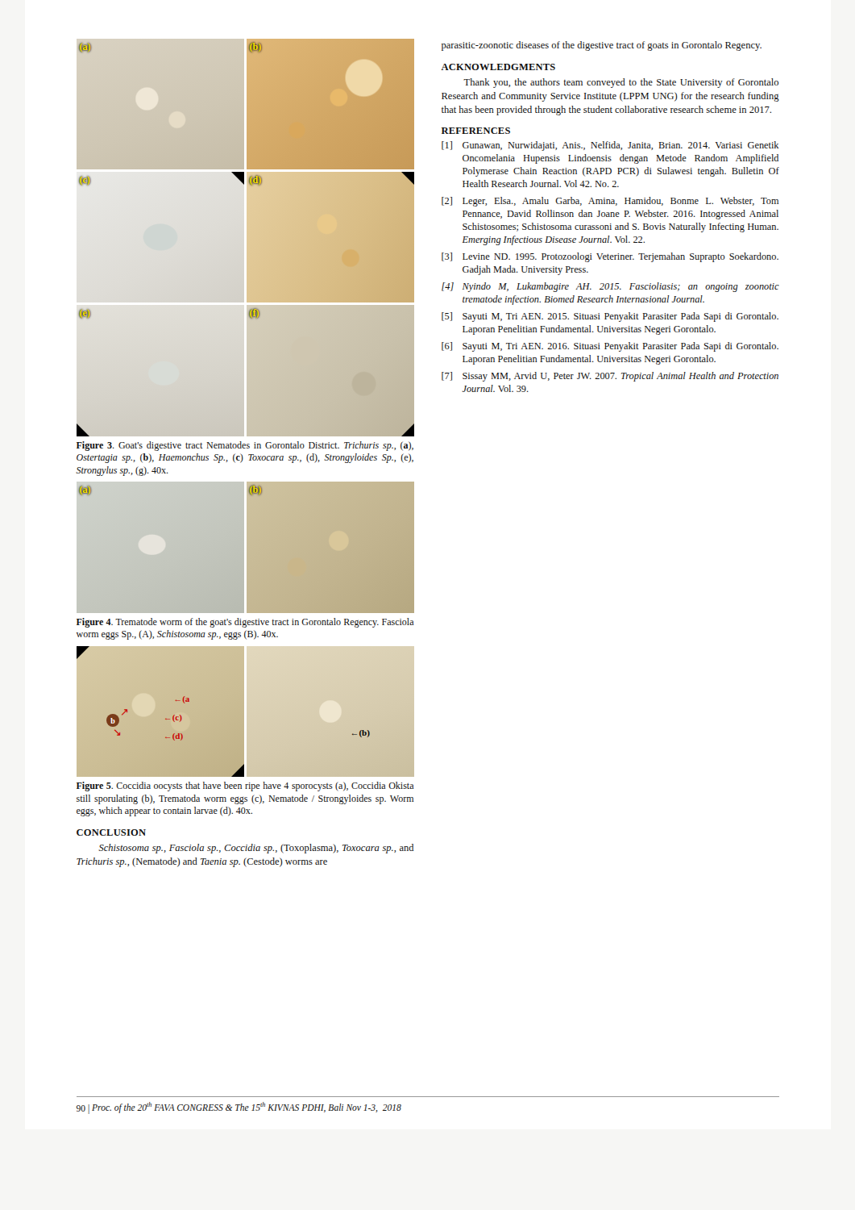(a)
(b)
(c)
(d)
(e)
(f)
Figure 3. Goat's digestive tract Nematodes in Gorontalo District. Trichuris sp., (a), Ostertagia sp., (b), Haemonchus Sp., (c) Toxocara sp., (d), Strongyloides Sp., (e), Strongylus sp., (g). 40x.
(a)
(b)
Figure 4. Trematode worm of the goat's digestive tract in Gorontalo Regency. Fasciola worm eggs Sp., (A), Schistosoma sp., eggs (B). 40x.
b ↗ ↘ ←(a ←(c) ←(d)
←(b)
Figure 5. Coccidia oocysts that have been ripe have 4 sporocysts (a), Coccidia Okista still sporulating (b), Trematoda worm eggs (c), Nematode / Strongyloides sp. Worm eggs, which appear to contain larvae (d). 40x.
CONCLUSION
Schistosoma sp., Fasciola sp., Coccidia sp., (Toxoplasma), Toxocara sp., and Trichuris sp., (Nematode) and Taenia sp. (Cestode) worms are
parasitic-zoonotic diseases of the digestive tract of goats in Gorontalo Regency.
ACKNOWLEDGMENTS
Thank you, the authors team conveyed to the State University of Gorontalo Research and Community Service Institute (LPPM UNG) for the research funding that has been provided through the student collaborative research scheme in 2017.
REFERENCES
[1] Gunawan, Nurwidajati, Anis., Nelfida, Janita, Brian. 2014. Variasi Genetik Oncomelania Hupensis Lindoensis dengan Metode Random Amplifield Polymerase Chain Reaction (RAPD PCR) di Sulawesi tengah. Bulletin Of Health Research Journal. Vol 42. No. 2.
[2] Leger, Elsa., Amalu Garba, Amina, Hamidou, Bonme L. Webster, Tom Pennance, David Rollinson dan Joane P. Webster. 2016. Intogressed Animal Schistosomes; Schistosoma curassoni and S. Bovis Naturally Infecting Human. Emerging Infectious Disease Journal. Vol. 22.
[3] Levine ND. 1995. Protozoologi Veteriner. Terjemahan Suprapto Soekardono. Gadjah Mada. University Press.
[4] Nyindo M, Lukambagire AH. 2015. Fascioliasis; an ongoing zoonotic trematode infection. Biomed Research Internasional Journal.
[5] Sayuti M, Tri AEN. 2015. Situasi Penyakit Parasiter Pada Sapi di Gorontalo. Laporan Penelitian Fundamental. Universitas Negeri Gorontalo.
[6] Sayuti M, Tri AEN. 2016. Situasi Penyakit Parasiter Pada Sapi di Gorontalo. Laporan Penelitian Fundamental. Universitas Negeri Gorontalo.
[7] Sissay MM, Arvid U, Peter JW. 2007. Tropical Animal Health and Protection Journal. Vol. 39.
90 | Proc. of the 20th FAVA CONGRESS & The 15th KIVNAS PDHI, Bali Nov 1-3, 2018